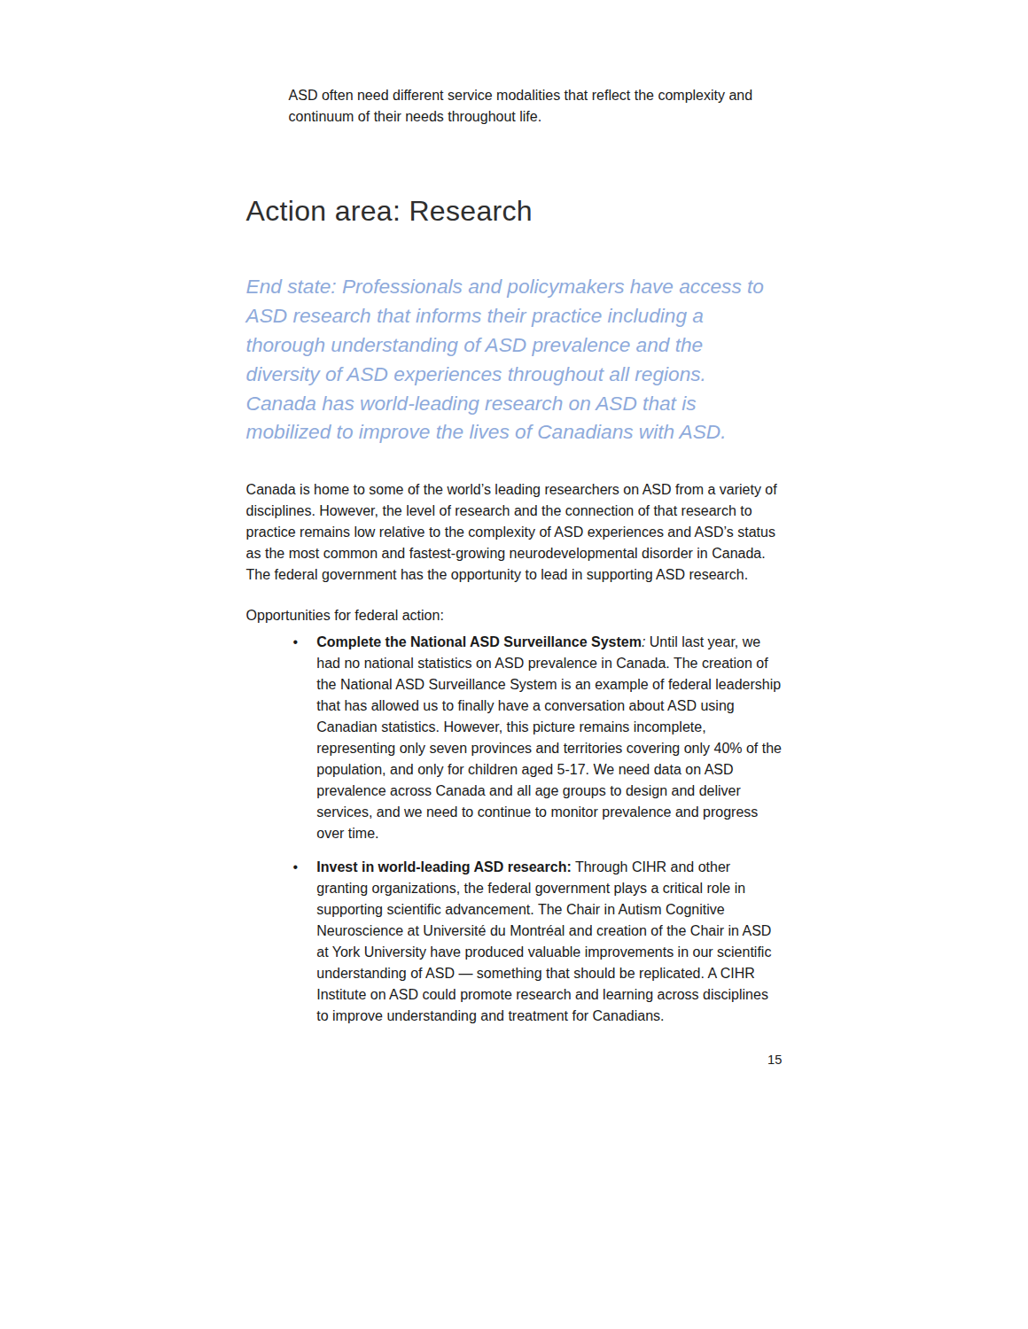ASD often need different service modalities that reflect the complexity and continuum of their needs throughout life.
Action area: Research
End state: Professionals and policymakers have access to ASD research that informs their practice including a thorough understanding of ASD prevalence and the diversity of ASD experiences throughout all regions. Canada has world-leading research on ASD that is mobilized to improve the lives of Canadians with ASD.
Canada is home to some of the world’s leading researchers on ASD from a variety of disciplines. However, the level of research and the connection of that research to practice remains low relative to the complexity of ASD experiences and ASD’s status as the most common and fastest-growing neurodevelopmental disorder in Canada. The federal government has the opportunity to lead in supporting ASD research.
Opportunities for federal action:
Complete the National ASD Surveillance System: Until last year, we had no national statistics on ASD prevalence in Canada. The creation of the National ASD Surveillance System is an example of federal leadership that has allowed us to finally have a conversation about ASD using Canadian statistics. However, this picture remains incomplete, representing only seven provinces and territories covering only 40% of the population, and only for children aged 5-17. We need data on ASD prevalence across Canada and all age groups to design and deliver services, and we need to continue to monitor prevalence and progress over time.
Invest in world-leading ASD research: Through CIHR and other granting organizations, the federal government plays a critical role in supporting scientific advancement. The Chair in Autism Cognitive Neuroscience at Université du Montréal and creation of the Chair in ASD at York University have produced valuable improvements in our scientific understanding of ASD — something that should be replicated. A CIHR Institute on ASD could promote research and learning across disciplines to improve understanding and treatment for Canadians.
15